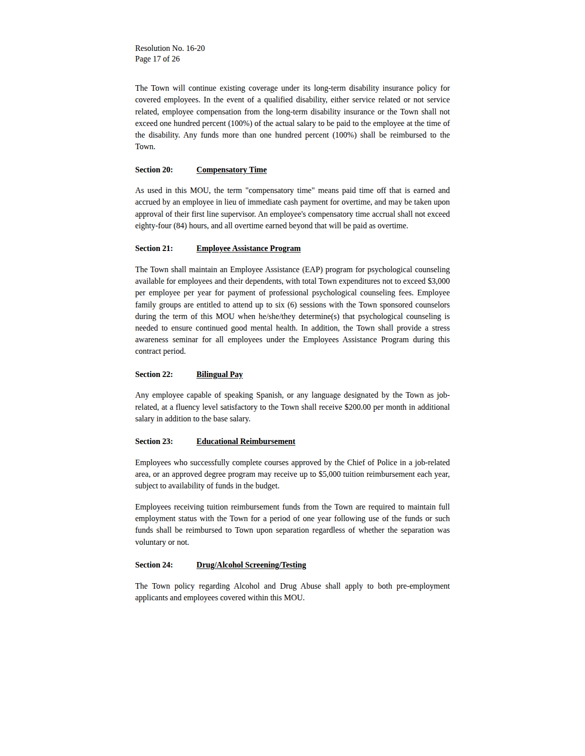Resolution No. 16-20
Page 17 of 26
The Town will continue existing coverage under its long-term disability insurance policy for covered employees. In the event of a qualified disability, either service related or not service related, employee compensation from the long-term disability insurance or the Town shall not exceed one hundred percent (100%) of the actual salary to be paid to the employee at the time of the disability. Any funds more than one hundred percent (100%) shall be reimbursed to the Town.
Section 20: Compensatory Time
As used in this MOU, the term "compensatory time" means paid time off that is earned and accrued by an employee in lieu of immediate cash payment for overtime, and may be taken upon approval of their first line supervisor. An employee's compensatory time accrual shall not exceed eighty-four (84) hours, and all overtime earned beyond that will be paid as overtime.
Section 21: Employee Assistance Program
The Town shall maintain an Employee Assistance (EAP) program for psychological counseling available for employees and their dependents, with total Town expenditures not to exceed $3,000 per employee per year for payment of professional psychological counseling fees. Employee family groups are entitled to attend up to six (6) sessions with the Town sponsored counselors during the term of this MOU when he/she/they determine(s) that psychological counseling is needed to ensure continued good mental health. In addition, the Town shall provide a stress awareness seminar for all employees under the Employees Assistance Program during this contract period.
Section 22: Bilingual Pay
Any employee capable of speaking Spanish, or any language designated by the Town as job-related, at a fluency level satisfactory to the Town shall receive $200.00 per month in additional salary in addition to the base salary.
Section 23: Educational Reimbursement
Employees who successfully complete courses approved by the Chief of Police in a job-related area, or an approved degree program may receive up to $5,000 tuition reimbursement each year, subject to availability of funds in the budget.
Employees receiving tuition reimbursement funds from the Town are required to maintain full employment status with the Town for a period of one year following use of the funds or such funds shall be reimbursed to Town upon separation regardless of whether the separation was voluntary or not.
Section 24: Drug/Alcohol Screening/Testing
The Town policy regarding Alcohol and Drug Abuse shall apply to both pre-employment applicants and employees covered within this MOU.